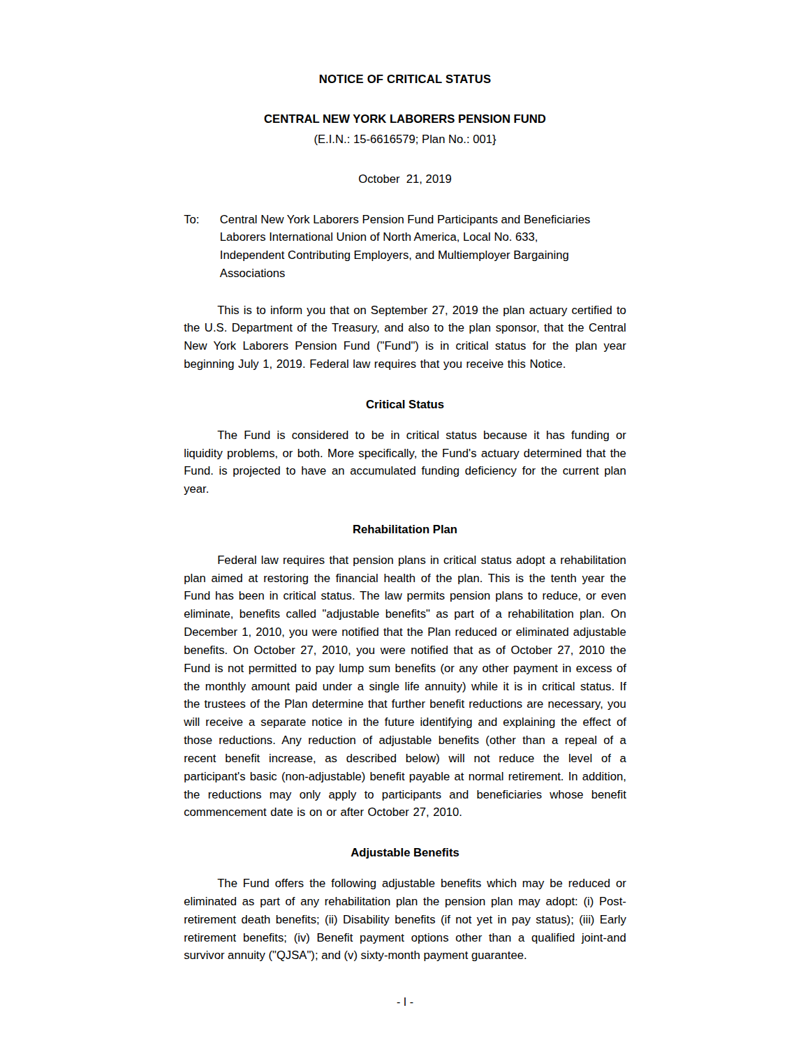NOTICE OF CRITICAL STATUS
CENTRAL NEW YORK LABORERS PENSION FUND
(E.I.N.: 15-6616579; Plan No.: 001}
October 21, 2019
To:
Central New York Laborers Pension Fund Participants and Beneficiaries
Laborers International Union of North America, Local No. 633,
Independent Contributing Employers, and Multiemployer Bargaining Associations
This is to inform you that on September 27, 2019 the plan actuary certified to the U.S. Department of the Treasury, and also to the plan sponsor, that the Central New York Laborers Pension Fund ("Fund") is in critical status for the plan year beginning July 1, 2019. Federal law requires that you receive this Notice.
Critical Status
The Fund is considered to be in critical status because it has funding or liquidity problems, or both. More specifically, the Fund's actuary determined that the Fund. is projected to have an accumulated funding deficiency for the current plan year.
Rehabilitation Plan
Federal law requires that pension plans in critical status adopt a rehabilitation plan aimed at restoring the financial health of the plan. This is the tenth year the Fund has been in critical status. The law permits pension plans to reduce, or even eliminate, benefits called "adjustable benefits" as part of a rehabilitation plan. On December 1, 2010, you were notified that the Plan reduced or eliminated adjustable benefits. On October 27, 2010, you were notified that as of October 27, 2010 the Fund is not permitted to pay lump sum benefits (or any other payment in excess of the monthly amount paid under a single life annuity) while it is in critical status. If the trustees of the Plan determine that further benefit reductions are necessary, you will receive a separate notice in the future identifying and explaining the effect of those reductions. Any reduction of adjustable benefits (other than a repeal of a recent benefit increase, as described below) will not reduce the level of a participant's basic (non-adjustable) benefit payable at normal retirement. In addition, the reductions may only apply to participants and beneficiaries whose benefit commencement date is on or after October 27, 2010.
Adjustable Benefits
The Fund offers the following adjustable benefits which may be reduced or eliminated as part of any rehabilitation plan the pension plan may adopt: (i) Post-retirement death benefits; (ii) Disability benefits (if not yet in pay status); (iii) Early retirement benefits; (iv) Benefit payment options other than a qualified joint-and survivor annuity ("QJSA"); and (v) sixty-month payment guarantee.
- I -